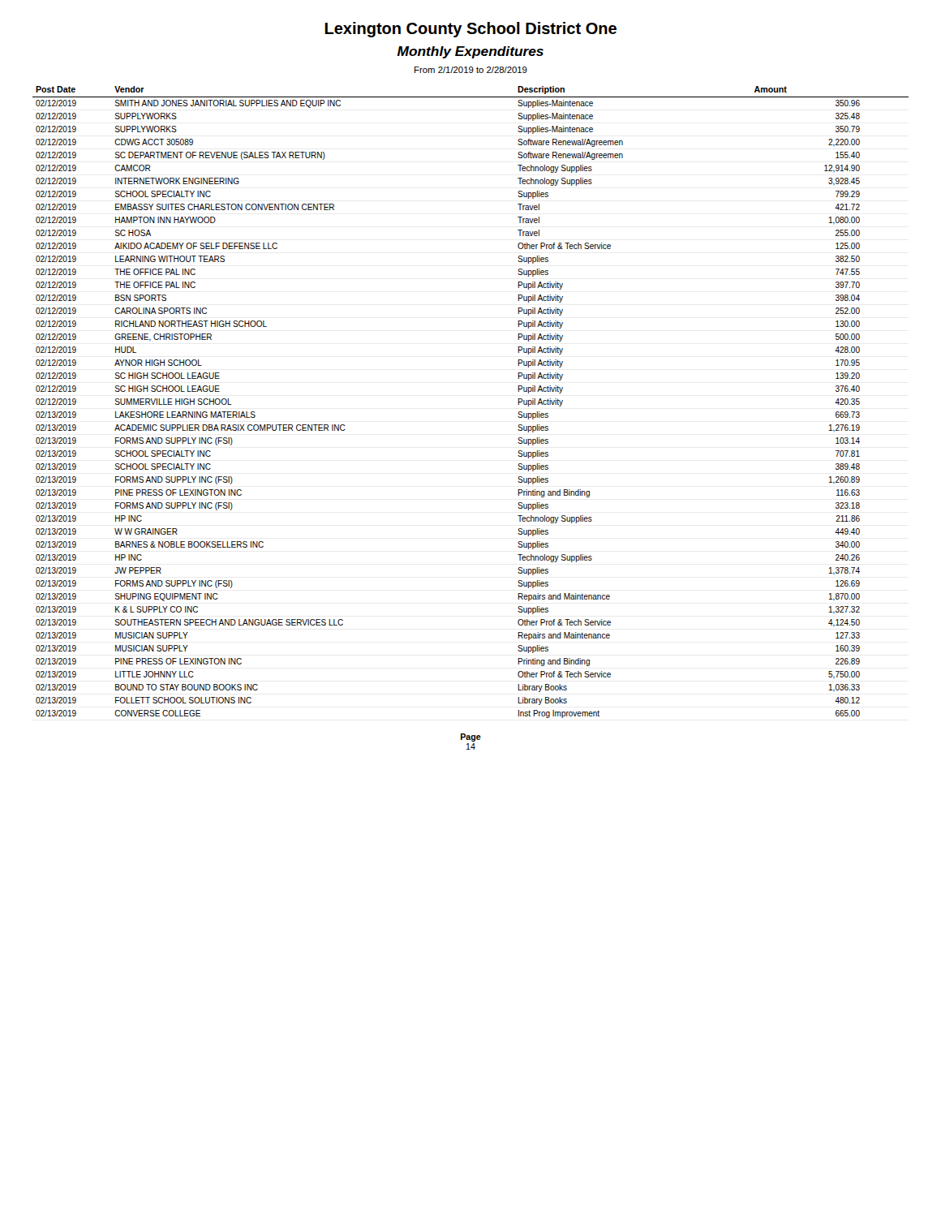Lexington County School District One
Monthly Expenditures
From 2/1/2019 to 2/28/2019
| Post Date | Vendor | Description | Amount |
| --- | --- | --- | --- |
| 02/12/2019 | SMITH AND JONES JANITORIAL SUPPLIES AND EQUIP INC | Supplies-Maintenace | 350.96 |
| 02/12/2019 | SUPPLYWORKS | Supplies-Maintenace | 325.48 |
| 02/12/2019 | SUPPLYWORKS | Supplies-Maintenace | 350.79 |
| 02/12/2019 | CDWG ACCT 305089 | Software Renewal/Agreemen | 2,220.00 |
| 02/12/2019 | SC DEPARTMENT OF REVENUE (SALES TAX RETURN) | Software Renewal/Agreemen | 155.40 |
| 02/12/2019 | CAMCOR | Technology Supplies | 12,914.90 |
| 02/12/2019 | INTERNETWORK ENGINEERING | Technology Supplies | 3,928.45 |
| 02/12/2019 | SCHOOL SPECIALTY INC | Supplies | 799.29 |
| 02/12/2019 | EMBASSY SUITES CHARLESTON CONVENTION CENTER | Travel | 421.72 |
| 02/12/2019 | HAMPTON INN HAYWOOD | Travel | 1,080.00 |
| 02/12/2019 | SC HOSA | Travel | 255.00 |
| 02/12/2019 | AIKIDO ACADEMY OF SELF DEFENSE LLC | Other Prof & Tech Service | 125.00 |
| 02/12/2019 | LEARNING WITHOUT TEARS | Supplies | 382.50 |
| 02/12/2019 | THE OFFICE PAL INC | Supplies | 747.55 |
| 02/12/2019 | THE OFFICE PAL INC | Pupil Activity | 397.70 |
| 02/12/2019 | BSN SPORTS | Pupil Activity | 398.04 |
| 02/12/2019 | CAROLINA SPORTS INC | Pupil Activity | 252.00 |
| 02/12/2019 | RICHLAND NORTHEAST HIGH SCHOOL | Pupil Activity | 130.00 |
| 02/12/2019 | GREENE, CHRISTOPHER | Pupil Activity | 500.00 |
| 02/12/2019 | HUDL | Pupil Activity | 428.00 |
| 02/12/2019 | AYNOR HIGH SCHOOL | Pupil Activity | 170.95 |
| 02/12/2019 | SC HIGH SCHOOL LEAGUE | Pupil Activity | 139.20 |
| 02/12/2019 | SC HIGH SCHOOL LEAGUE | Pupil Activity | 376.40 |
| 02/12/2019 | SUMMERVILLE HIGH SCHOOL | Pupil Activity | 420.35 |
| 02/13/2019 | LAKESHORE LEARNING MATERIALS | Supplies | 669.73 |
| 02/13/2019 | ACADEMIC SUPPLIER DBA RASIX COMPUTER CENTER INC | Supplies | 1,276.19 |
| 02/13/2019 | FORMS AND SUPPLY INC (FSI) | Supplies | 103.14 |
| 02/13/2019 | SCHOOL SPECIALTY INC | Supplies | 707.81 |
| 02/13/2019 | SCHOOL SPECIALTY INC | Supplies | 389.48 |
| 02/13/2019 | FORMS AND SUPPLY INC (FSI) | Supplies | 1,260.89 |
| 02/13/2019 | PINE PRESS OF LEXINGTON INC | Printing and Binding | 116.63 |
| 02/13/2019 | FORMS AND SUPPLY INC (FSI) | Supplies | 323.18 |
| 02/13/2019 | HP INC | Technology Supplies | 211.86 |
| 02/13/2019 | W W GRAINGER | Supplies | 449.40 |
| 02/13/2019 | BARNES & NOBLE BOOKSELLERS INC | Supplies | 340.00 |
| 02/13/2019 | HP INC | Technology Supplies | 240.26 |
| 02/13/2019 | JW PEPPER | Supplies | 1,378.74 |
| 02/13/2019 | FORMS AND SUPPLY INC (FSI) | Supplies | 126.69 |
| 02/13/2019 | SHUPING EQUIPMENT INC | Repairs and Maintenance | 1,870.00 |
| 02/13/2019 | K & L SUPPLY CO INC | Supplies | 1,327.32 |
| 02/13/2019 | SOUTHEASTERN SPEECH AND LANGUAGE SERVICES LLC | Other Prof & Tech Service | 4,124.50 |
| 02/13/2019 | MUSICIAN SUPPLY | Repairs and Maintenance | 127.33 |
| 02/13/2019 | MUSICIAN SUPPLY | Supplies | 160.39 |
| 02/13/2019 | PINE PRESS OF LEXINGTON INC | Printing and Binding | 226.89 |
| 02/13/2019 | LITTLE JOHNNY LLC | Other Prof & Tech Service | 5,750.00 |
| 02/13/2019 | BOUND TO STAY BOUND BOOKS INC | Library Books | 1,036.33 |
| 02/13/2019 | FOLLETT SCHOOL SOLUTIONS INC | Library Books | 480.12 |
| 02/13/2019 | CONVERSE COLLEGE | Inst Prog Improvement | 665.00 |
Page
14